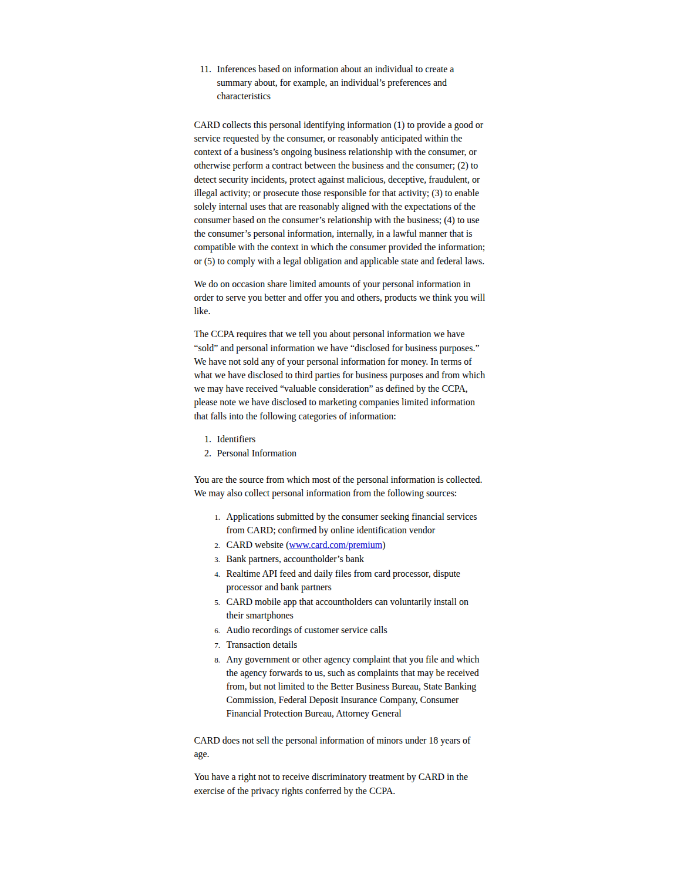Inferences based on information about an individual to create a summary about, for example, an individual’s preferences and characteristics
CARD collects this personal identifying information (1) to provide a good or service requested by the consumer, or reasonably anticipated within the context of a business’s ongoing business relationship with the consumer, or otherwise perform a contract between the business and the consumer; (2) to detect security incidents, protect against malicious, deceptive, fraudulent, or illegal activity; or prosecute those responsible for that activity; (3) to enable solely internal uses that are reasonably aligned with the expectations of the consumer based on the consumer’s relationship with the business; (4) to use the consumer’s personal information, internally, in a lawful manner that is compatible with the context in which the consumer provided the information; or (5) to comply with a legal obligation and applicable state and federal laws.
We do on occasion share limited amounts of your personal information in order to serve you better and offer you and others, products we think you will like.
The CCPA requires that we tell you about personal information we have “sold” and personal information we have “disclosed for business purposes.” We have not sold any of your personal information for money. In terms of what we have disclosed to third parties for business purposes and from which we may have received “valuable consideration” as defined by the CCPA, please note we have disclosed to marketing companies limited information that falls into the following categories of information:
Identifiers
Personal Information
You are the source from which most of the personal information is collected. We may also collect personal information from the following sources:
Applications submitted by the consumer seeking financial services from CARD; confirmed by online identification vendor
CARD website (www.card.com/premium)
Bank partners, accountholder’s bank
Realtime API feed and daily files from card processor, dispute processor and bank partners
CARD mobile app that accountholders can voluntarily install on their smartphones
Audio recordings of customer service calls
Transaction details
Any government or other agency complaint that you file and which the agency forwards to us, such as complaints that may be received from, but not limited to the Better Business Bureau, State Banking Commission, Federal Deposit Insurance Company, Consumer Financial Protection Bureau, Attorney General
CARD does not sell the personal information of minors under 18 years of age.
You have a right not to receive discriminatory treatment by CARD in the exercise of the privacy rights conferred by the CCPA.